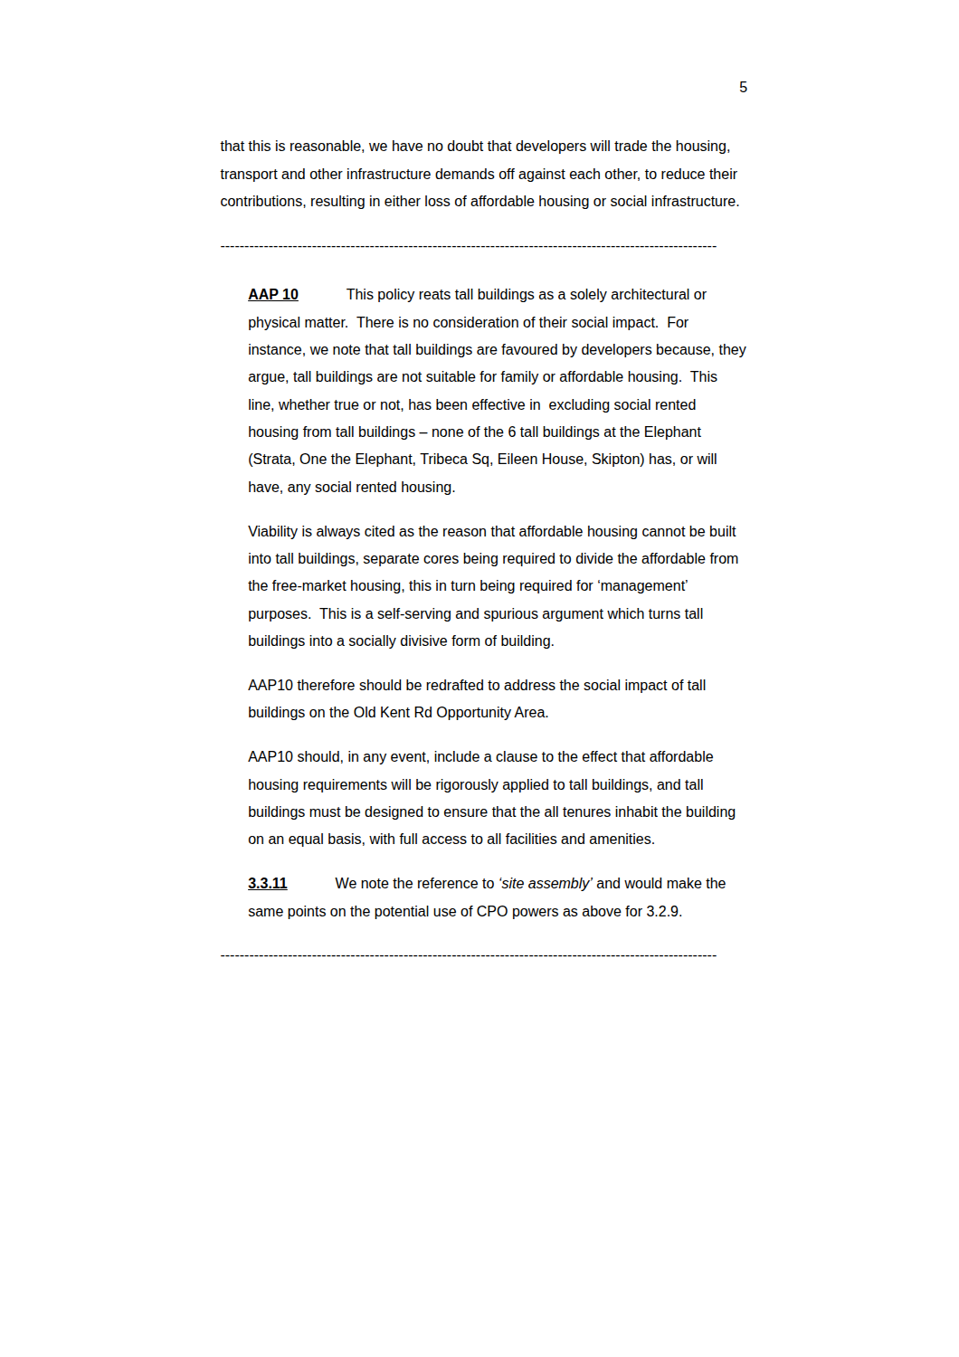5
that this is reasonable, we have no doubt that developers will trade the housing, transport and other infrastructure demands off against each other, to reduce their contributions, resulting in either loss of affordable housing or social infrastructure.
-------------------------------------------------------------------------------------------------------
AAP 10 This policy reats tall buildings as a solely architectural or physical matter. There is no consideration of their social impact. For instance, we note that tall buildings are favoured by developers because, they argue, tall buildings are not suitable for family or affordable housing. This line, whether true or not, has been effective in excluding social rented housing from tall buildings – none of the 6 tall buildings at the Elephant (Strata, One the Elephant, Tribeca Sq, Eileen House, Skipton) has, or will have, any social rented housing.
Viability is always cited as the reason that affordable housing cannot be built into tall buildings, separate cores being required to divide the affordable from the free-market housing, this in turn being required for ‘management’ purposes. This is a self-serving and spurious argument which turns tall buildings into a socially divisive form of building.
AAP10 therefore should be redrafted to address the social impact of tall buildings on the Old Kent Rd Opportunity Area.
AAP10 should, in any event, include a clause to the effect that affordable housing requirements will be rigorously applied to tall buildings, and tall buildings must be designed to ensure that the all tenures inhabit the building on an equal basis, with full access to all facilities and amenities.
3.3.11 We note the reference to ‘site assembly’ and would make the same points on the potential use of CPO powers as above for 3.2.9.
-------------------------------------------------------------------------------------------------------